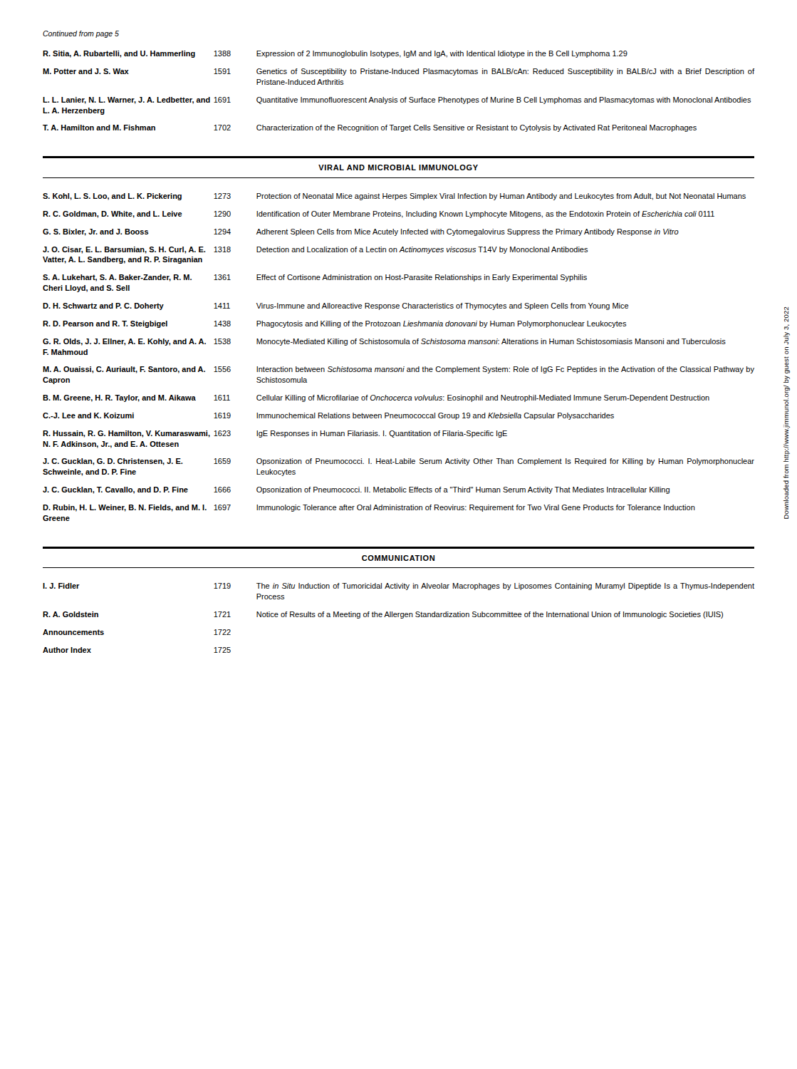Downloaded from http://www.jimmunol.org/ by guest on July 3, 2022
Continued from page 5
| R. Sitia, A. Rubartelli, and U. Hammerling | 1388 | Expression of 2 Immunoglobulin Isotypes, IgM and IgA, with Identical Idiotype in the B Cell Lymphoma 1.29 |
| M. Potter and J. S. Wax | 1591 | Genetics of Susceptibility to Pristane-Induced Plasmacytomas in BALB/cAn: Reduced Susceptibility in BALB/cJ with a Brief Description of Pristane-Induced Arthritis |
| L. L. Lanier, N. L. Warner, J. A. Ledbetter, and L. A. Herzenberg | 1691 | Quantitative Immunofluorescent Analysis of Surface Phenotypes of Murine B Cell Lymphomas and Plasmacytomas with Monoclonal Antibodies |
| T. A. Hamilton and M. Fishman | 1702 | Characterization of the Recognition of Target Cells Sensitive or Resistant to Cytolysis by Activated Rat Peritoneal Macrophages |
VIRAL AND MICROBIAL IMMUNOLOGY
| S. Kohl, L. S. Loo, and L. K. Pickering | 1273 | Protection of Neonatal Mice against Herpes Simplex Viral Infection by Human Antibody and Leukocytes from Adult, but Not Neonatal Humans |
| R. C. Goldman, D. White, and L. Leive | 1290 | Identification of Outer Membrane Proteins, Including Known Lymphocyte Mitogens, as the Endotoxin Protein of Escherichia coli 0111 |
| G. S. Bixler, Jr. and J. Booss | 1294 | Adherent Spleen Cells from Mice Acutely Infected with Cytomegalovirus Suppress the Primary Antibody Response in Vitro |
| J. O. Cisar, E. L. Barsumian, S. H. Curl, A. E. Vatter, A. L. Sandberg, and R. P. Siraganian | 1318 | Detection and Localization of a Lectin on Actinomyces viscosus T14V by Monoclonal Antibodies |
| S. A. Lukehart, S. A. Baker-Zander, R. M. Cheri Lloyd, and S. Sell | 1361 | Effect of Cortisone Administration on Host-Parasite Relationships in Early Experimental Syphilis |
| D. H. Schwartz and P. C. Doherty | 1411 | Virus-Immune and Alloreactive Response Characteristics of Thymocytes and Spleen Cells from Young Mice |
| R. D. Pearson and R. T. Steigbigel | 1438 | Phagocytosis and Killing of the Protozoan Lieshmania donovani by Human Polymorphonuclear Leukocytes |
| G. R. Olds, J. J. Ellner, A. E. Kohly, and A. A. F. Mahmoud | 1538 | Monocyte-Mediated Killing of Schistosomula of Schistosoma mansoni : Alterations in Human Schistosomiasis Mansoni and Tuberculosis |
| M. A. Ouaissi, C. Auriault, F. Santoro, and A. Capron | 1556 | Interaction between Schistosoma mansoni and the Complement System: Role of IgG Fc Peptides in the Activation of the Classical Pathway by Schistosomula |
| B. M. Greene, H. R. Taylor, and M. Aikawa | 1611 | Cellular Killing of Microfilariae of Onchocerca volvulus : Eosinophil and Neutrophil-Mediated Immune Serum-Dependent Destruction |
| C.-J. Lee and K. Koizumi | 1619 | Immunochemical Relations between Pneumococcal Group 19 and Klebsiella Capsular Polysaccharides |
| R. Hussain, R. G. Hamilton, V. Kumaraswami, N. F. Adkinson, Jr., and E. A. Ottesen | 1623 | IgE Responses in Human Filariasis. I. Quantitation of Filaria-Specific IgE |
| J. C. Gucklan, G. D. Christensen, J. E. Schweinle, and D. P. Fine | 1659 | Opsonization of Pneumococci. I. Heat-Labile Serum Activity Other Than Complement Is Required for Killing by Human Polymorphonuclear Leukocytes |
| J. C. Gucklan, T. Cavallo, and D. P. Fine | 1666 | Opsonization of Pneumococci. II. Metabolic Effects of a "Third" Human Serum Activity That Mediates Intracellular Killing |
| D. Rubin, H. L. Weiner, B. N. Fields, and M. I. Greene | 1697 | Immunologic Tolerance after Oral Administration of Reovirus: Requirement for Two Viral Gene Products for Tolerance Induction |
COMMUNICATION
| I. J. Fidler | 1719 | The in Situ Induction of Tumoricidal Activity in Alveolar Macrophages by Liposomes Containing Muramyl Dipeptide Is a Thymus-Independent Process |
| R. A. Goldstein | 1721 | Notice of Results of a Meeting of the Allergen Standardization Subcommittee of the International Union of Immunologic Societies (IUIS) |
| Announcements | 1722 | |
| Author Index | 1725 | |